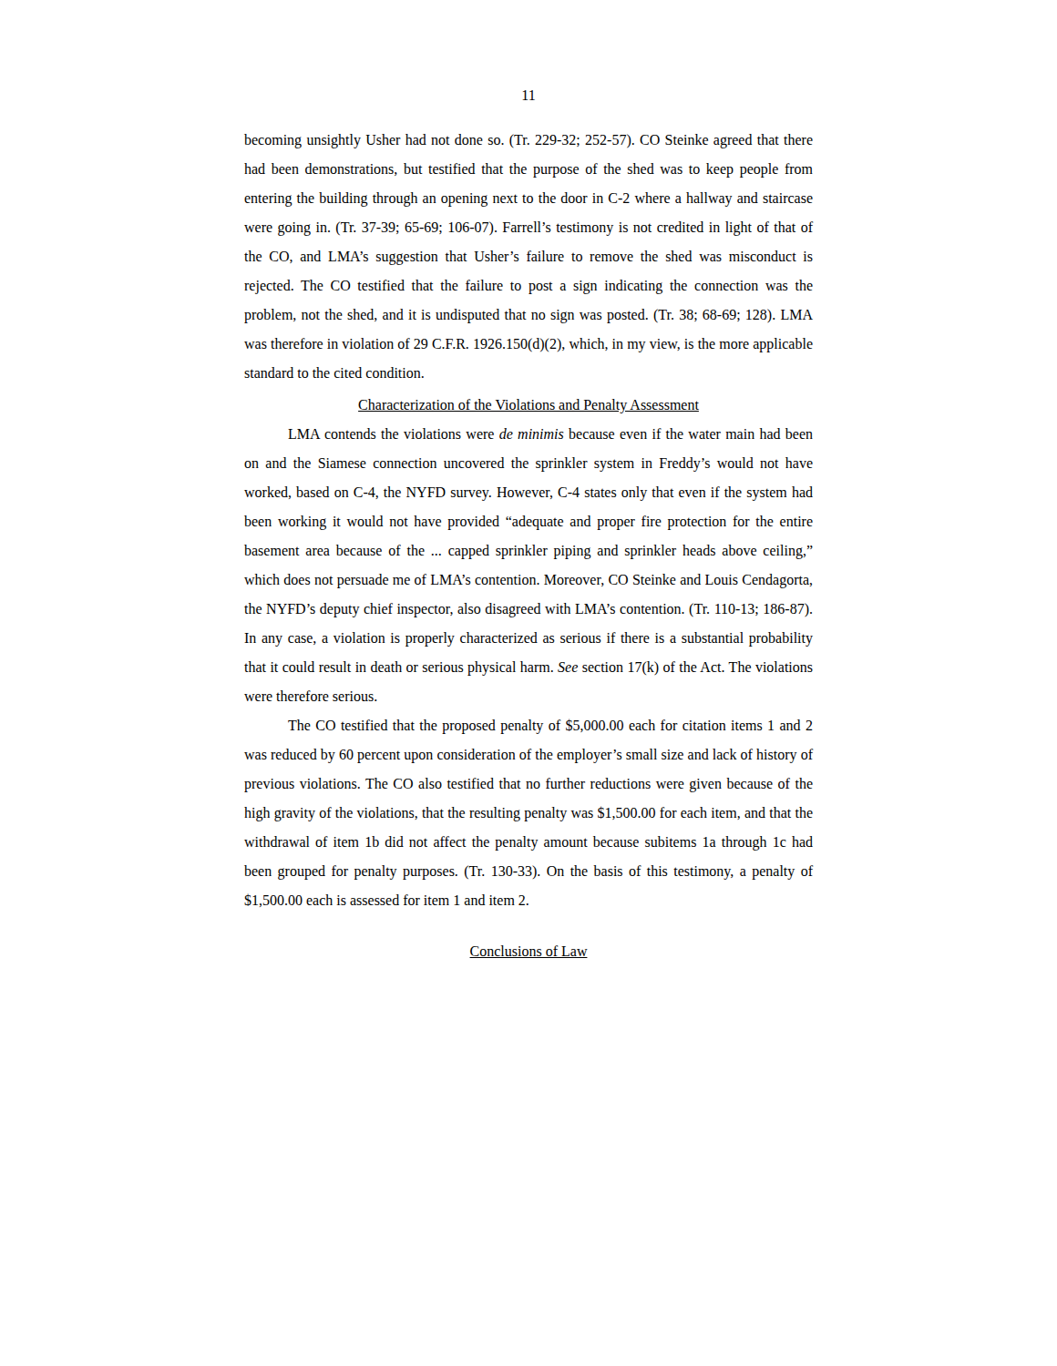11
becoming unsightly Usher had not done so. (Tr. 229-32; 252-57). CO Steinke agreed that there had been demonstrations, but testified that the purpose of the shed was to keep people from entering the building through an opening next to the door in C-2 where a hallway and staircase were going in. (Tr. 37-39; 65-69; 106-07). Farrell’s testimony is not credited in light of that of the CO, and LMA’s suggestion that Usher’s failure to remove the shed was misconduct is rejected. The CO testified that the failure to post a sign indicating the connection was the problem, not the shed, and it is undisputed that no sign was posted. (Tr. 38; 68-69; 128). LMA was therefore in violation of 29 C.F.R. 1926.150(d)(2), which, in my view, is the more applicable standard to the cited condition.
Characterization of the Violations and Penalty Assessment
LMA contends the violations were de minimis because even if the water main had been on and the Siamese connection uncovered the sprinkler system in Freddy’s would not have worked, based on C-4, the NYFD survey. However, C-4 states only that even if the system had been working it would not have provided “adequate and proper fire protection for the entire basement area because of the ... capped sprinkler piping and sprinkler heads above ceiling,” which does not persuade me of LMA’s contention. Moreover, CO Steinke and Louis Cendagorta, the NYFD’s deputy chief inspector, also disagreed with LMA’s contention. (Tr. 110-13; 186-87). In any case, a violation is properly characterized as serious if there is a substantial probability that it could result in death or serious physical harm. See section 17(k) of the Act. The violations were therefore serious.
The CO testified that the proposed penalty of $5,000.00 each for citation items 1 and 2 was reduced by 60 percent upon consideration of the employer’s small size and lack of history of previous violations. The CO also testified that no further reductions were given because of the high gravity of the violations, that the resulting penalty was $1,500.00 for each item, and that the withdrawal of item 1b did not affect the penalty amount because subitems 1a through 1c had been grouped for penalty purposes. (Tr. 130-33). On the basis of this testimony, a penalty of $1,500.00 each is assessed for item 1 and item 2.
Conclusions of Law